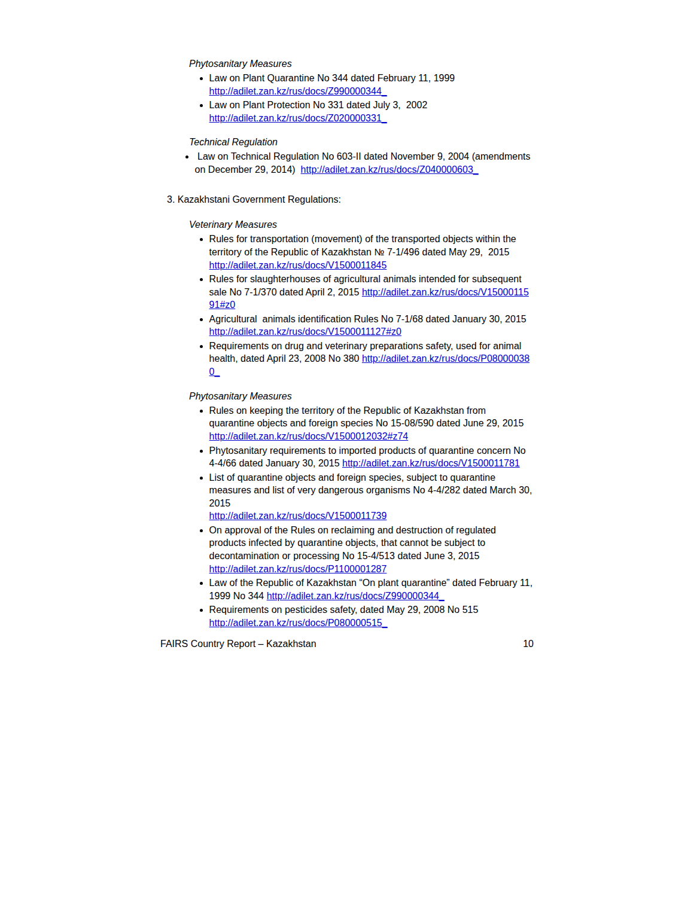Phytosanitary Measures
Law on Plant Quarantine No 344 dated February 11, 1999
http://adilet.zan.kz/rus/docs/Z990000344_
Law on Plant Protection No 331 dated July 3, 2002
http://adilet.zan.kz/rus/docs/Z020000331_
Technical Regulation
Law on Technical Regulation No 603-II dated November 9, 2004 (amendments on December 29, 2014) http://adilet.zan.kz/rus/docs/Z040000603_
Kazakhstani Government Regulations:
Veterinary Measures
Rules for transportation (movement) of the transported objects within the territory of the Republic of Kazakhstan № 7-1/496 dated May 29, 2015
http://adilet.zan.kz/rus/docs/V1500011845
Rules for slaughterhouses of agricultural animals intended for subsequent sale No 7-1/370 dated April 2, 2015 http://adilet.zan.kz/rus/docs/V1500011591#z0
Agricultural animals identification Rules No 7-1/68 dated January 30, 2015
http://adilet.zan.kz/rus/docs/V1500011127#z0
Requirements on drug and veterinary preparations safety, used for animal health, dated April 23, 2008 No 380 http://adilet.zan.kz/rus/docs/P080000380_
Phytosanitary Measures
Rules on keeping the territory of the Republic of Kazakhstan from quarantine objects and foreign species No 15-08/590 dated June 29, 2015
http://adilet.zan.kz/rus/docs/V1500012032#z74
Phytosanitary requirements to imported products of quarantine concern No 4-4/66 dated January 30, 2015 http://adilet.zan.kz/rus/docs/V1500011781
List of quarantine objects and foreign species, subject to quarantine measures and list of very dangerous organisms No 4-4/282 dated March 30, 2015
http://adilet.zan.kz/rus/docs/V1500011739
On approval of the Rules on reclaiming and destruction of regulated products infected by quarantine objects, that cannot be subject to decontamination or processing No 15-4/513 dated June 3, 2015
http://adilet.zan.kz/rus/docs/P1100001287
Law of the Republic of Kazakhstan “On plant quarantine” dated February 11, 1999 No 344 http://adilet.zan.kz/rus/docs/Z990000344_
Requirements on pesticides safety, dated May 29, 2008 No 515
http://adilet.zan.kz/rus/docs/P080000515_
FAIRS Country Report – Kazakhstan 10